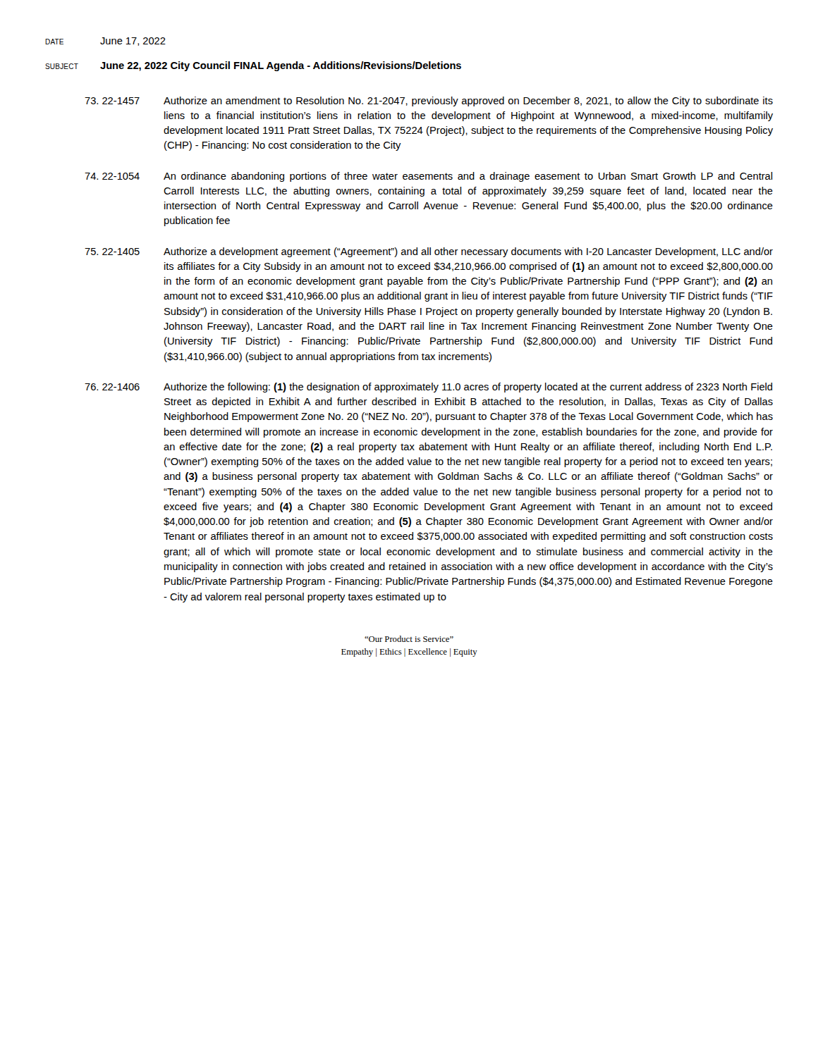Date June 17, 2022
Subject June 22, 2022 City Council FINAL Agenda - Additions/Revisions/Deletions
73. 22-1457 Authorize an amendment to Resolution No. 21-2047, previously approved on December 8, 2021, to allow the City to subordinate its liens to a financial institution’s liens in relation to the development of Highpoint at Wynnewood, a mixed-income, multifamily development located 1911 Pratt Street Dallas, TX 75224 (Project), subject to the requirements of the Comprehensive Housing Policy (CHP) - Financing: No cost consideration to the City
74. 22-1054 An ordinance abandoning portions of three water easements and a drainage easement to Urban Smart Growth LP and Central Carroll Interests LLC, the abutting owners, containing a total of approximately 39,259 square feet of land, located near the intersection of North Central Expressway and Carroll Avenue - Revenue: General Fund $5,400.00, plus the $20.00 ordinance publication fee
75. 22-1405 Authorize a development agreement (“Agreement”) and all other necessary documents with I-20 Lancaster Development, LLC and/or its affiliates for a City Subsidy in an amount not to exceed $34,210,966.00 comprised of (1) an amount not to exceed $2,800,000.00 in the form of an economic development grant payable from the City’s Public/Private Partnership Fund (“PPP Grant”); and (2) an amount not to exceed $31,410,966.00 plus an additional grant in lieu of interest payable from future University TIF District funds (“TIF Subsidy”) in consideration of the University Hills Phase I Project on property generally bounded by Interstate Highway 20 (Lyndon B. Johnson Freeway), Lancaster Road, and the DART rail line in Tax Increment Financing Reinvestment Zone Number Twenty One (University TIF District) - Financing: Public/Private Partnership Fund ($2,800,000.00) and University TIF District Fund ($31,410,966.00) (subject to annual appropriations from tax increments)
76. 22-1406 Authorize the following: (1) the designation of approximately 11.0 acres of property located at the current address of 2323 North Field Street as depicted in Exhibit A and further described in Exhibit B attached to the resolution, in Dallas, Texas as City of Dallas Neighborhood Empowerment Zone No. 20 (“NEZ No. 20”), pursuant to Chapter 378 of the Texas Local Government Code, which has been determined will promote an increase in economic development in the zone, establish boundaries for the zone, and provide for an effective date for the zone; (2) a real property tax abatement with Hunt Realty or an affiliate thereof, including North End L.P. (“Owner”) exempting 50% of the taxes on the added value to the net new tangible real property for a period not to exceed ten years; and (3) a business personal property tax abatement with Goldman Sachs & Co. LLC or an affiliate thereof (“Goldman Sachs” or “Tenant”) exempting 50% of the taxes on the added value to the net new tangible business personal property for a period not to exceed five years; and (4) a Chapter 380 Economic Development Grant Agreement with Tenant in an amount not to exceed $4,000,000.00 for job retention and creation; and (5) a Chapter 380 Economic Development Grant Agreement with Owner and/or Tenant or affiliates thereof in an amount not to exceed $375,000.00 associated with expedited permitting and soft construction costs grant; all of which will promote state or local economic development and to stimulate business and commercial activity in the municipality in connection with jobs created and retained in association with a new office development in accordance with the City’s Public/Private Partnership Program - Financing: Public/Private Partnership Funds ($4,375,000.00) and Estimated Revenue Foregone - City ad valorem real personal property taxes estimated up to
“Our Product is Service”
Empathy | Ethics | Excellence | Equity